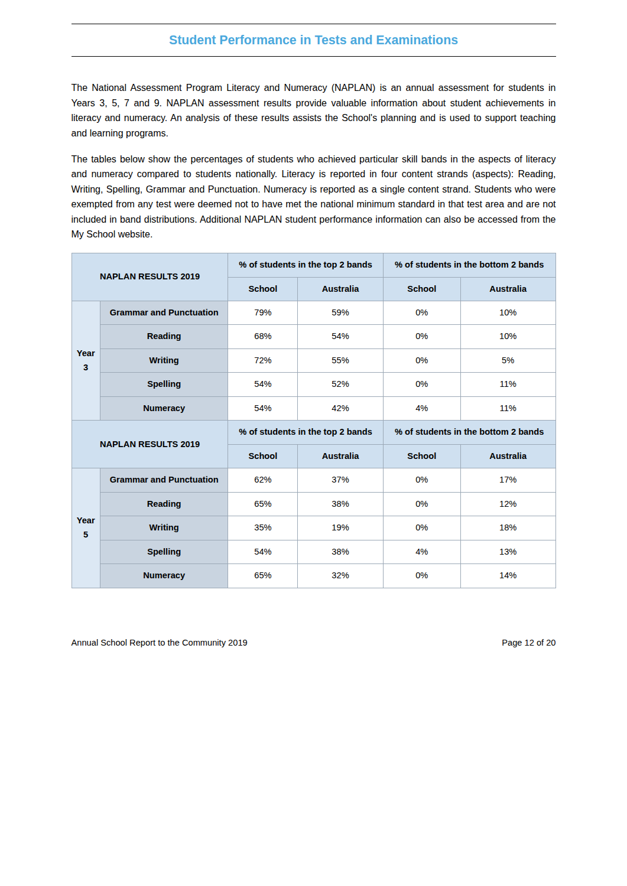Student Performance in Tests and Examinations
The National Assessment Program Literacy and Numeracy (NAPLAN) is an annual assessment for students in Years 3, 5, 7 and 9. NAPLAN assessment results provide valuable information about student achievements in literacy and numeracy. An analysis of these results assists the School's planning and is used to support teaching and learning programs.
The tables below show the percentages of students who achieved particular skill bands in the aspects of literacy and numeracy compared to students nationally. Literacy is reported in four content strands (aspects): Reading, Writing, Spelling, Grammar and Punctuation. Numeracy is reported as a single content strand. Students who were exempted from any test were deemed not to have met the national minimum standard in that test area and are not included in band distributions. Additional NAPLAN student performance information can also be accessed from the My School website.
| NAPLAN RESULTS 2019 | % of students in the top 2 bands | % of students in the bottom 2 bands |
| --- | --- | --- |
| School | Australia | School | Australia |
| Year 3 | Grammar and Punctuation | 79% | 59% | 0% | 10% |
| Reading | 68% | 54% | 0% | 10% |
| Writing | 72% | 55% | 0% | 5% |
| Spelling | 54% | 52% | 0% | 11% |
| Numeracy | 54% | 42% | 4% | 11% |
| NAPLAN RESULTS 2019 | % of students in the top 2 bands | % of students in the bottom 2 bands |
| School | Australia | School | Australia |
| Year 5 | Grammar and Punctuation | 62% | 37% | 0% | 17% |
| Reading | 65% | 38% | 0% | 12% |
| Writing | 35% | 19% | 0% | 18% |
| Spelling | 54% | 38% | 4% | 13% |
| Numeracy | 65% | 32% | 0% | 14% |
Annual School Report to the Community 2019 Page 12 of 20